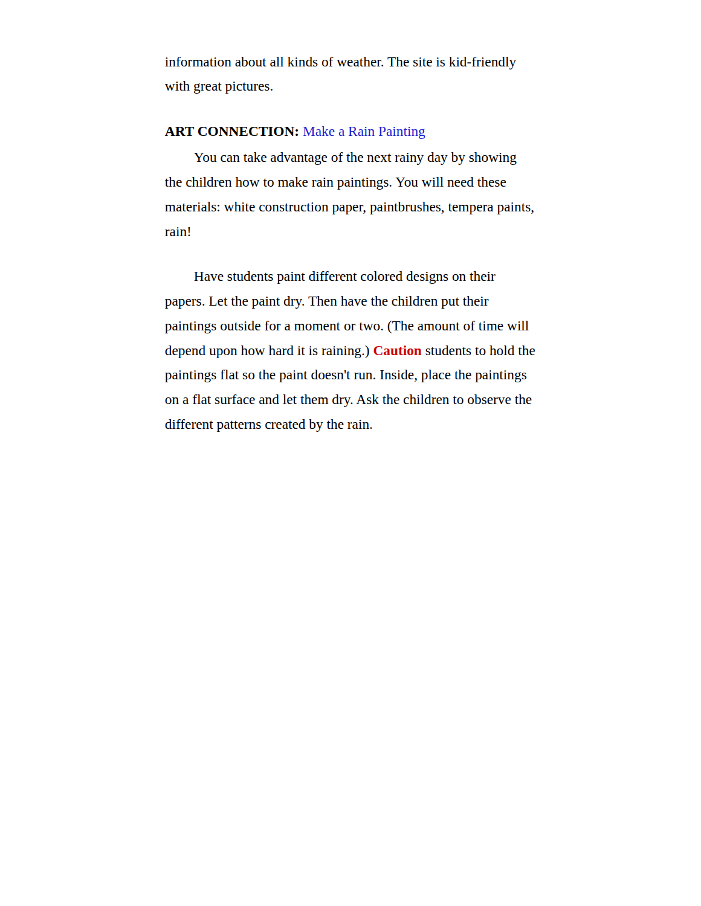information about all kinds of weather. The site is kid-friendly with great pictures.
ART CONNECTION: Make a Rain Painting
You can take advantage of the next rainy day by showing the children how to make rain paintings. You will need these materials: white construction paper, paintbrushes, tempera paints, rain!
Have students paint different colored designs on their papers. Let the paint dry. Then have the children put their paintings outside for a moment or two. (The amount of time will depend upon how hard it is raining.) Caution students to hold the paintings flat so the paint doesn't run. Inside, place the paintings on a flat surface and let them dry. Ask the children to observe the different patterns created by the rain.